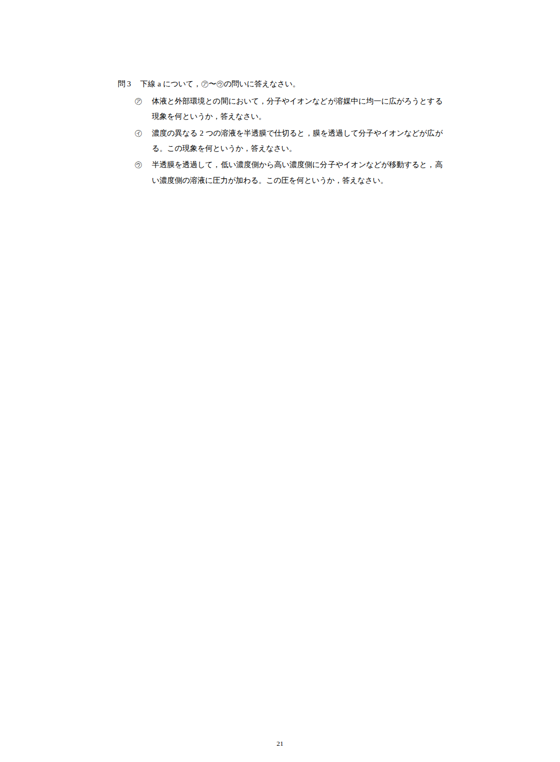問 3下線 a について，㋐〜㋒の問いに答えなさい。
㋐体液と外部環境との間において，分子やイオンなどが溶媒中に均一に広がろうとする現象を何というか，答えなさい。
㋑濃度の異なる 2 つの溶液を半透膜で仕切ると，膜を透過して分子やイオンなどが広がる。この現象を何というか，答えなさい。
㋒半透膜を透過して，低い濃度側から高い濃度側に分子やイオンなどが移動すると，高い濃度側の溶液に圧力が加わる。この圧を何というか，答えなさい。
21